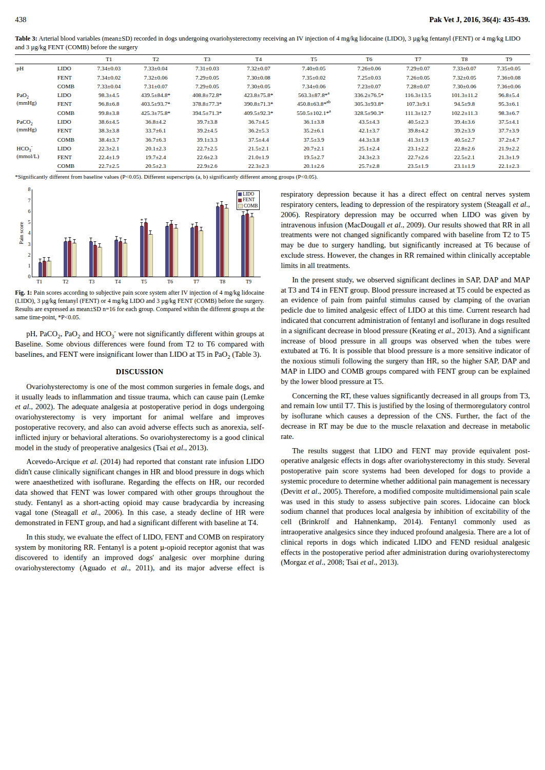438 Pak Vet J, 2016, 36(4): 435-439.
Table 3: Arterial blood variables (mean±SD) recorded in dogs undergoing ovariohysterectomy receiving an IV injection of 4 mg/kg lidocaine (LIDO), 3 µg/kg fentanyl (FENT) or 4 mg/kg LIDO and 3 µg/kg FENT (COMB) before the surgery
| | | T1 | T2 | T3 | T4 | T5 | T6 | T7 | T8 | T9 |
| --- | --- | --- | --- | --- | --- | --- | --- | --- | --- | --- |
| pH | LIDO | 7.34±0.03 | 7.33±0.04 | 7.31±0.03 | 7.32±0.07 | 7.40±0.05 | 7.26±0.06 | 7.29±0.07 | 7.33±0.07 | 7.35±0.05 |
| FENT | 7.34±0.02 | 7.32±0.06 | 7.29±0.05 | 7.30±0.08 | 7.35±0.02 | 7.25±0.03 | 7.26±0.05 | 7.32±0.05 | 7.36±0.08 |
| COMB | 7.33±0.04 | 7.31±0.07 | 7.29±0.05 | 7.30±0.05 | 7.34±0.06 | 7.23±0.07 | 7.28±0.07 | 7.30±0.06 | 7.36±0.06 |
| PaO 2 (mmHg) | LIDO | 98.3±4.5 | 439.5±84.8* | 408.8±72.8* | 423.8±75.8* | 563.3±87.8* a | 336.2±76.5* | 116.3±13.5 | 101.3±11.2 | 96.8±5.4 |
| FENT | 96.8±6.8 | 403.5±93.7* | 378.8±77.3* | 390.8±71.3* | 450.8±63.8* ab | 305.3±93.8* | 107.3±9.1 | 94.5±9.8 | 95.3±6.1 |
| COMB | 99.8±3.8 | 425.3±75.8* | 394.5±71.3* | 409.5±92.3* | 550.5±102.1* a | 328.5±90.3* | 111.3±12.7 | 102.2±11.3 | 98.3±6.7 |
| PaCO 2 (mmHg) | LIDO | 38.6±4.5 | 36.8±4.2 | 39.7±3.8 | 36.7±4.5 | 36.1±3.8 | 43.5±4.3 | 40.5±2.3 | 39.4±3.6 | 37.5±4.1 |
| FENT | 38.3±3.8 | 33.7±6.1 | 39.2±4.5 | 36.2±5.3 | 35.2±6.1 | 42.1±3.7 | 39.8±4.2 | 39.2±3.9 | 37.7±3.9 |
| COMB | 38.4±3.7 | 36.7±6.3 | 39.1±3.3 | 37.5±4.4 | 37.5±3.9 | 44.3±3.8 | 41.3±1.9 | 40.5±2.7 | 37.2±4.7 |
| HCO 3 - (mmol/L) | LIDO | 22.3±2.1 | 20.1±2.3 | 22.7±2.5 | 21.5±2.1 | 20.7±2.1 | 25.1±2.4 | 23.1±2.2 | 22.8±2.6 | 21.9±2.2 |
| FENT | 22.4±1.9 | 19.7±2.4 | 22.6±2.3 | 21.0±1.9 | 19.5±2.7 | 24.3±2.3 | 22.7±2.6 | 22.5±2.1 | 21.3±1.9 |
| COMB | 22.7±2.5 | 20.5±2.3 | 22.9±2.6 | 22.3±2.3 | 20.1±2.6 | 25.7±2.8 | 23.5±1.9 | 23.1±1.9 | 22.1±2.3 |
*Significantly different from baseline values (P<0.05). Different superscripts (a, b) significantly different among groups (P<0.05).
Pain score
8 7 6 5 4 3 2 1 0
LIDO
FENT
COMB
*
T1 T2 T3 T4 T5 T6 T7 T8 T9
Fig. 1: Pain scores according to subjective pain score system after IV injection of 4 mg/kg lidocaine (LIDO), 3 µg/kg fentanyl (FENT) or 4 mg/kg LIDO and 3 µg/kg FENT (COMB) before the surgery. Results are expressed as mean±SD n=16 for each group. Compared within the different groups at the same time-point, *P<0.05.
pH, PaCO2, PaO2 and HCO3- were not significantly different within groups at Baseline. Some obvious differences were found from T2 to T6 compared with baselines, and FENT were insignificant lower than LIDO at T5 in PaO2 (Table 3).
DISCUSSION
Ovariohysterectomy is one of the most common surgeries in female dogs, and it usually leads to inflammation and tissue trauma, which can cause pain (Lemke et al., 2002). The adequate analgesia at postoperative period in dogs undergoing ovariohysterectomy is very important for animal welfare and improves postoperative recovery, and also can avoid adverse effects such as anorexia, self-inflicted injury or behavioral alterations. So ovariohysterectomy is a good clinical model in the study of preoperative analgesics (Tsai et al., 2013).
Acevedo-Arcique et al. (2014) had reported that constant rate infusion LIDO didn't cause clinically significant changes in HR and blood pressure in dogs which were anaesthetized with isoflurane. Regarding the effects on HR, our recorded data showed that FENT was lower compared with other groups throughout the study. Fentanyl as a short-acting opioid may cause bradycardia by increasing vagal tone (Steagall et al., 2006). In this case, a steady decline of HR were demonstrated in FENT group, and had a significant different with baseline at T4.
In this study, we evaluate the effect of LIDO, FENT and COMB on respiratory system by monitoring RR. Fentanyl is a potent µ-opioid receptor agonist that was discovered to identify an improved dogs' analgesic over morphine during ovariohysterectomy (Aguado et al., 2011), and its major adverse effect is respiratory depression because it has a direct effect on central nerves system respiratory centers, leading to depression of the respiratory system (Steagall et al., 2006). Respiratory depression may be occurred when LIDO was given by intravenous infusion (MacDougall et al., 2009). Our results showed that RR in all treatments were not changed significantly compared with baseline from T2 to T5 may be due to surgery handling, but significantly increased at T6 because of exclude stress. However, the changes in RR remained within clinically acceptable limits in all treatments.
In the present study, we observed significant declines in SAP, DAP and MAP at T3 and T4 in FENT group. Blood pressure increased at T5 could be expected as an evidence of pain from painful stimulus caused by clamping of the ovarian pedicle due to limited analgesic effect of LIDO at this time. Current research had indicated that concurrent administration of fentanyl and isoflurane in dogs resulted in a significant decrease in blood pressure (Keating et al., 2013). And a significant increase of blood pressure in all groups was observed when the tubes were extubated at T6. It is possible that blood pressure is a more sensitive indicator of the noxious stimuli following the surgery than HR, so the higher SAP, DAP and MAP in LIDO and COMB groups compared with FENT group can be explained by the lower blood pressure at T5.
Concerning the RT, these values significantly decreased in all groups from T3, and remain low until T7. This is justified by the losing of thermoregulatory control by isoflurane which causes a depression of the CNS. Further, the fact of the decrease in RT may be due to the muscle relaxation and decrease in metabolic rate.
The results suggest that LIDO and FENT may provide equivalent post-operative analgesic effects in dogs after ovariohysterectomy in this study. Several postoperative pain score systems had been developed for dogs to provide a systemic procedure to determine whether additional pain management is necessary (Devitt et al., 2005). Therefore, a modified composite multidimensional pain scale was used in this study to assess subjective pain scores. Lidocaine can block sodium channel that produces local analgesia by inhibition of excitability of the cell (Brinkrolf and Hahnenkamp, 2014). Fentanyl commonly used as intraoperative analgesics since they induced profound analgesia. There are a lot of clinical reports in dogs which indicated LIDO and FEND residual analgesic effects in the postoperative period after administration during ovariohysterectomy (Morgaz et al., 2008; Tsai et al., 2013).